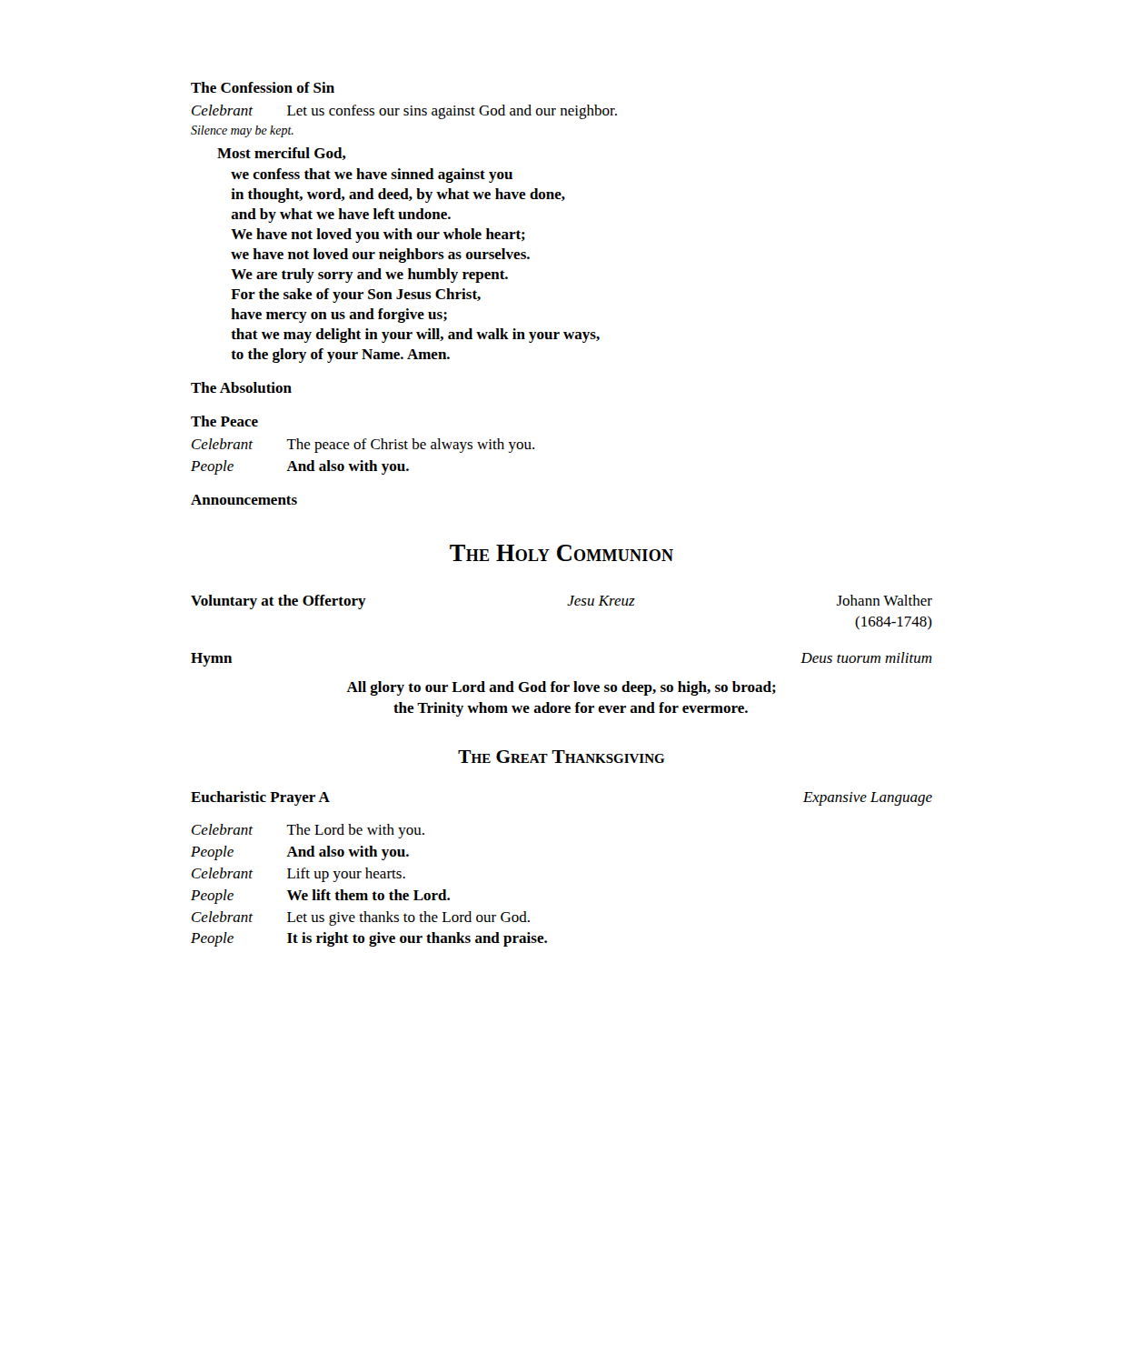The Confession of Sin
Celebrant
Let us confess our sins against God and our neighbor.
Silence may be kept.
Most merciful God, we confess that we have sinned against you
in thought, word, and deed, by what we have done,
and by what we have left undone.
We have not loved you with our whole heart;
we have not loved our neighbors as ourselves.
We are truly sorry and we humbly repent.
For the sake of your Son Jesus Christ,
have mercy on us and forgive us;
that we may delight in your will, and walk in your ways,
to the glory of your Name. Amen.
The Absolution
The Peace
Celebrant
The peace of Christ be always with you.
People
And also with you.
Announcements
The Holy Communion
Voluntary at the Offertory
Jesu Kreuz
Johann Walther
(1684-1748)
Hymn
Deus tuorum militum
All glory to our Lord and God for love so deep, so high, so broad; the Trinity whom we adore for ever and for evermore.
The Great Thanksgiving
Eucharistic Prayer A
Expansive Language
Celebrant
The Lord be with you.
People
And also with you.
Celebrant
Lift up your hearts.
People
We lift them to the Lord.
Celebrant
Let us give thanks to the Lord our God.
People
It is right to give our thanks and praise.